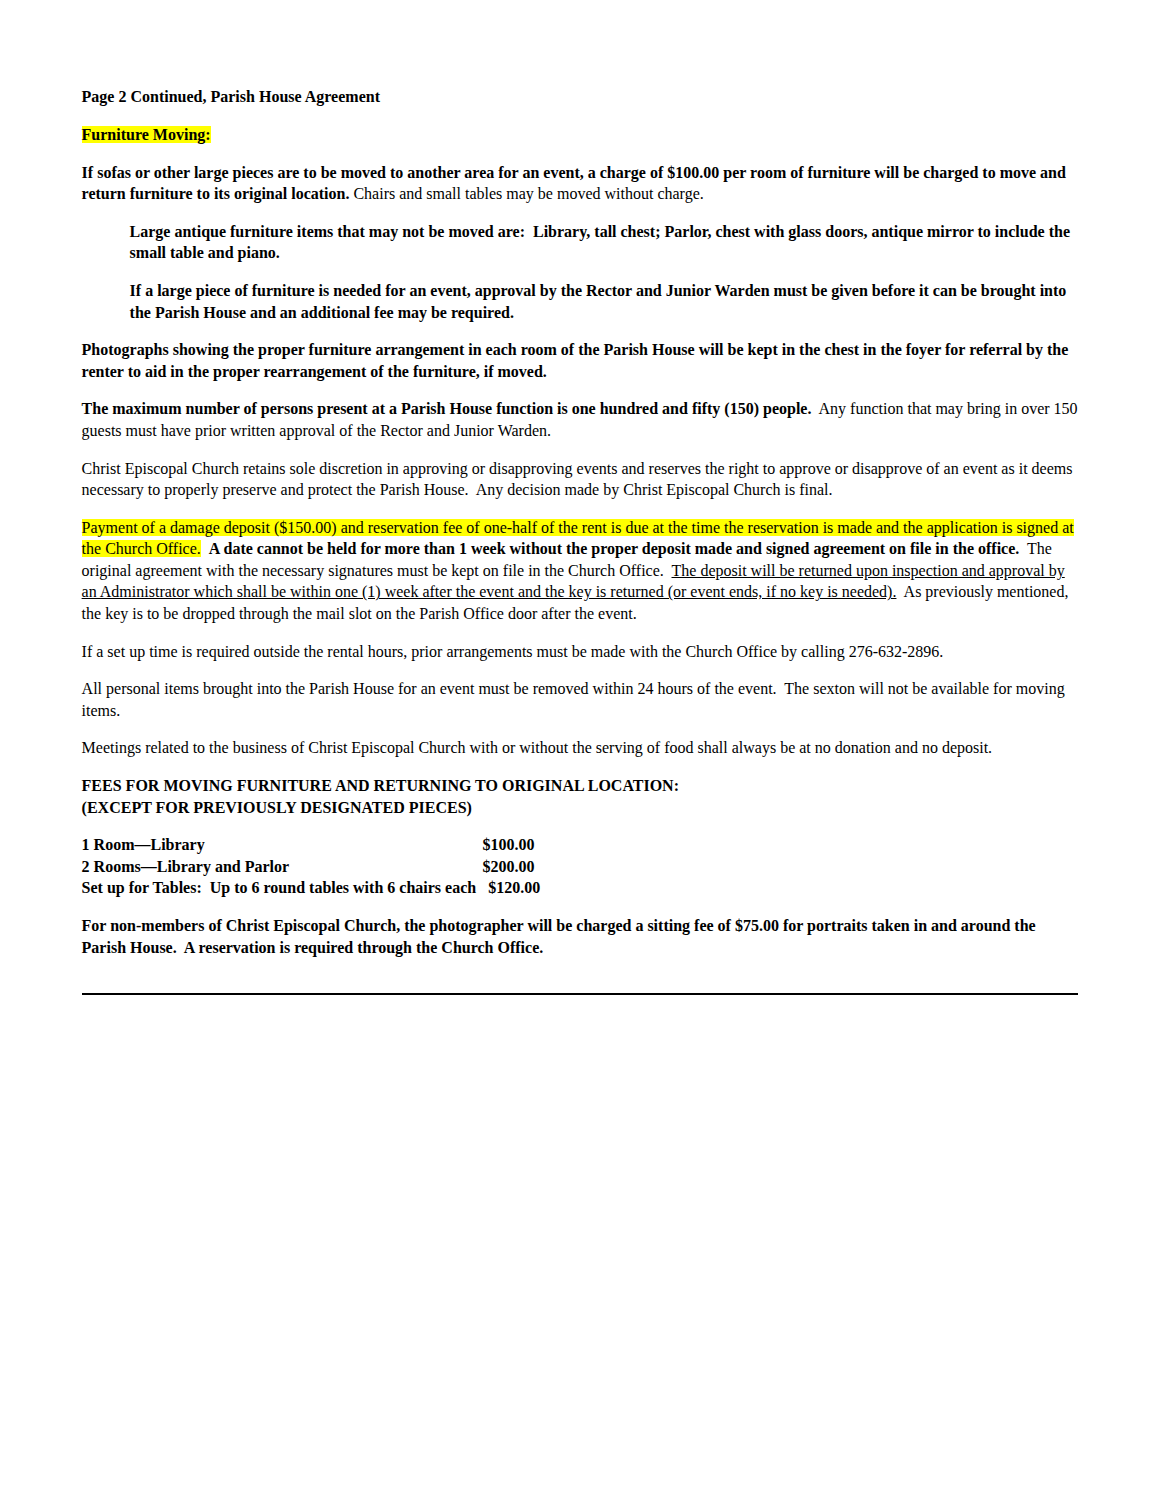Page 2 Continued, Parish House Agreement
Furniture Moving:
If sofas or other large pieces are to be moved to another area for an event, a charge of $100.00 per room of furniture will be charged to move and return furniture to its original location. Chairs and small tables may be moved without charge.
Large antique furniture items that may not be moved are: Library, tall chest; Parlor, chest with glass doors, antique mirror to include the small table and piano.
If a large piece of furniture is needed for an event, approval by the Rector and Junior Warden must be given before it can be brought into the Parish House and an additional fee may be required.
Photographs showing the proper furniture arrangement in each room of the Parish House will be kept in the chest in the foyer for referral by the renter to aid in the proper rearrangement of the furniture, if moved.
The maximum number of persons present at a Parish House function is one hundred and fifty (150) people. Any function that may bring in over 150 guests must have prior written approval of the Rector and Junior Warden.
Christ Episcopal Church retains sole discretion in approving or disapproving events and reserves the right to approve or disapprove of an event as it deems necessary to properly preserve and protect the Parish House. Any decision made by Christ Episcopal Church is final.
Payment of a damage deposit ($150.00) and reservation fee of one-half of the rent is due at the time the reservation is made and the application is signed at the Church Office. A date cannot be held for more than 1 week without the proper deposit made and signed agreement on file in the office. The original agreement with the necessary signatures must be kept on file in the Church Office. The deposit will be returned upon inspection and approval by an Administrator which shall be within one (1) week after the event and the key is returned (or event ends, if no key is needed). As previously mentioned, the key is to be dropped through the mail slot on the Parish Office door after the event.
If a set up time is required outside the rental hours, prior arrangements must be made with the Church Office by calling 276-632-2896.
All personal items brought into the Parish House for an event must be removed within 24 hours of the event. The sexton will not be available for moving items.
Meetings related to the business of Christ Episcopal Church with or without the serving of food shall always be at no donation and no deposit.
FEES FOR MOVING FURNITURE AND RETURNING TO ORIGINAL LOCATION:
(EXCEPT FOR PREVIOUSLY DESIGNATED PIECES)
| 1 Room—Library | $100.00 |
| 2 Rooms—Library and Parlor | $200.00 |
| Set up for Tables: Up to 6 round tables with 6 chairs each $120.00 |
For non-members of Christ Episcopal Church, the photographer will be charged a sitting fee of $75.00 for portraits taken in and around the Parish House. A reservation is required through the Church Office.